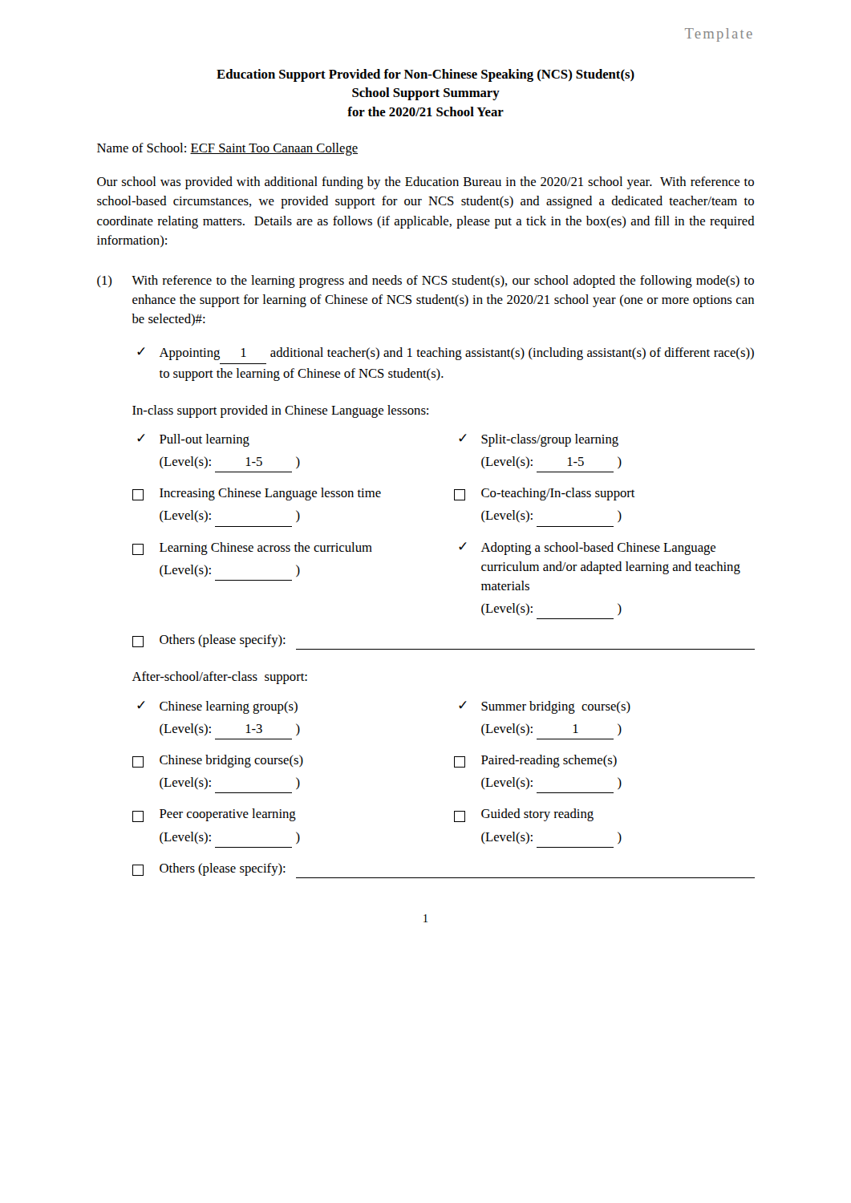Template
Education Support Provided for Non-Chinese Speaking (NCS) Student(s) School Support Summary for the 2020/21 School Year
Name of School: ECF Saint Too Canaan College
Our school was provided with additional funding by the Education Bureau in the 2020/21 school year. With reference to school-based circumstances, we provided support for our NCS student(s) and assigned a dedicated teacher/team to coordinate relating matters. Details are as follows (if applicable, please put a tick in the box(es) and fill in the required information):
(1)
With reference to the learning progress and needs of NCS student(s), our school adopted the following mode(s) to enhance the support for learning of Chinese of NCS student(s) in the 2020/21 school year (one or more options can be selected)#:
✓
Appointing 1 additional teacher(s) and 1 teaching assistant(s) (including assistant(s) of different race(s)) to support the learning of Chinese of NCS student(s).
In-class support provided in Chinese Language lessons:
✓
Pull-out learning
(Level(s): 1-5 )
✓
Split-class/group learning
(Level(s): 1-5 )
Increasing Chinese Language lesson time
(Level(s): )
Co-teaching/In-class support
(Level(s): )
Learning Chinese across the curriculum
(Level(s): )
✓
Adopting a school-based Chinese Language curriculum and/or adapted learning and teaching materials
(Level(s): )
Others (please specify):
After-school/after-class support:
✓
Chinese learning group(s)
(Level(s): 1-3 )
✓
Summer bridging course(s)
(Level(s): 1 )
Chinese bridging course(s)
(Level(s): )
Paired-reading scheme(s)
(Level(s): )
Peer cooperative learning
(Level(s): )
Guided story reading
(Level(s): )
Others (please specify):
1